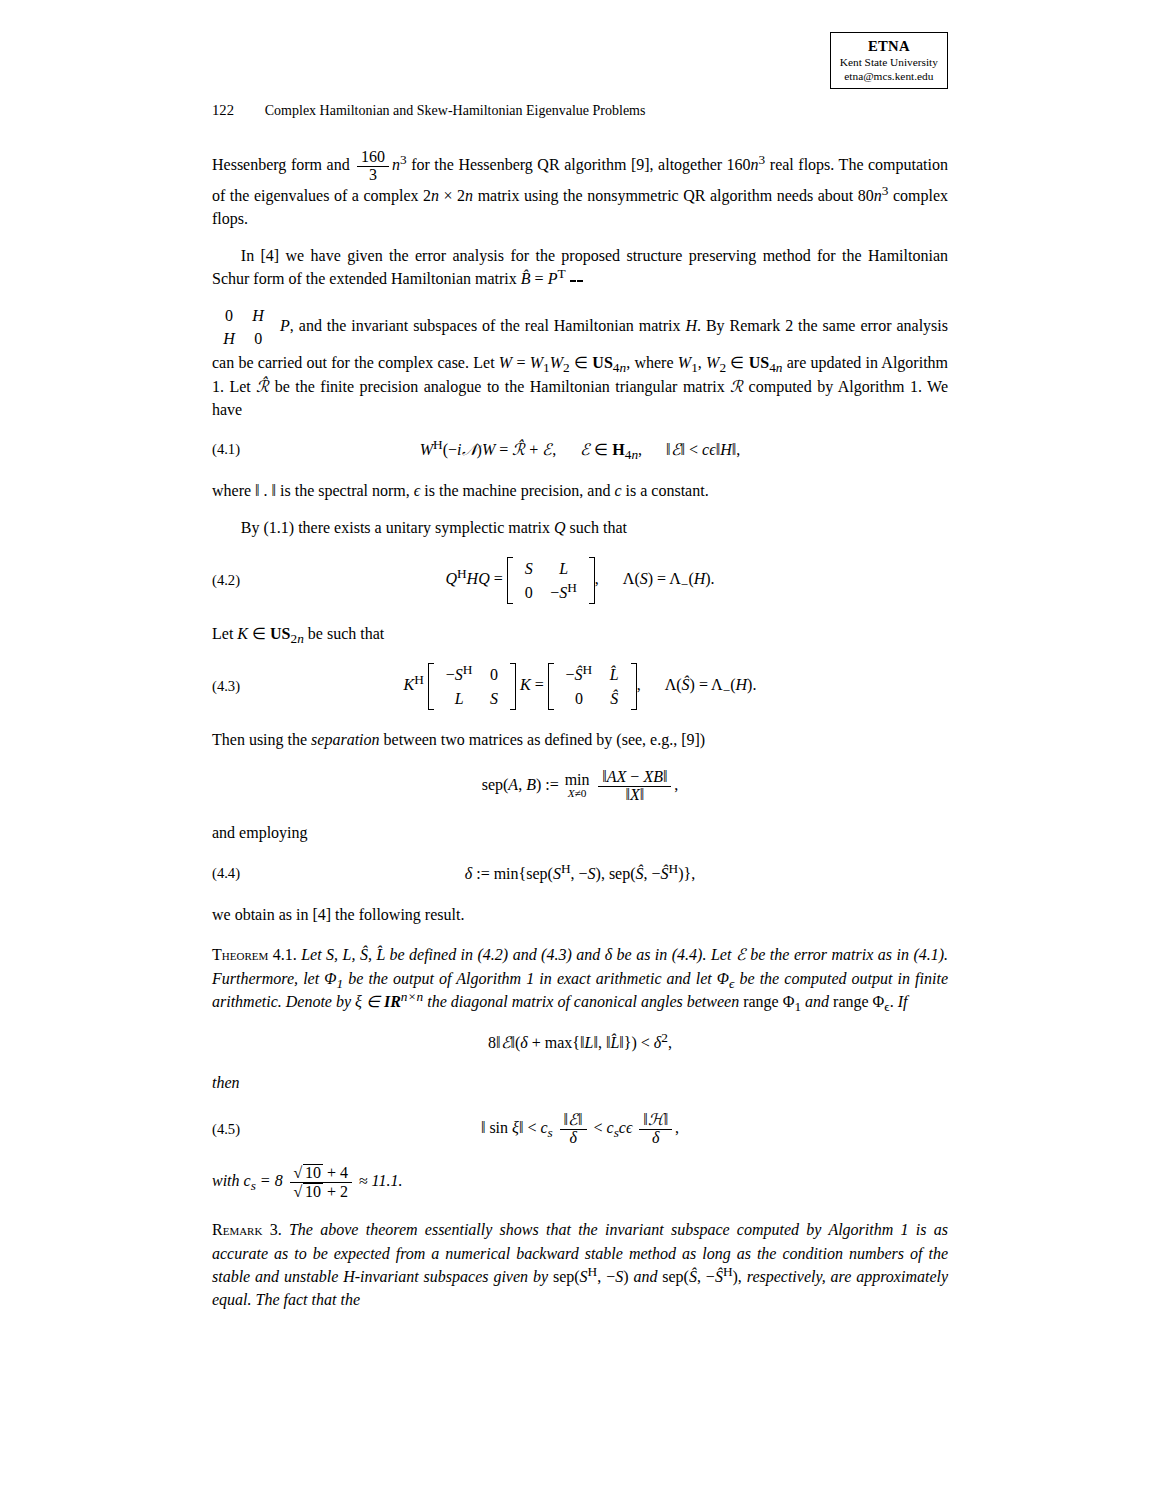ETNA
Kent State University
etna@mcs.kent.edu
122 Complex Hamiltonian and Skew-Hamiltonian Eigenvalue Problems
Hessenberg form and 1603 n3 for the Hessenberg QR algorithm [9], altogether 160n3 real flops. The computation of the eigenvalues of a complex 2n × 2n matrix using the nonsymmetric QR algorithm needs about 80n3 complex flops.
In [4] we have given the error analysis for the proposed structure preserving method for the Hamiltonian Schur form of the extended Hamiltonian matrix B̂ = PT
| 0 | H |
| H | 0 |
P, and the invariant subspaces of the real Hamiltonian matrix H. By Remark 2 the same error analysis can be carried out for the complex case. Let W = W1W2 ∈ US4n, where W1, W2 ∈ US4n are updated in Algorithm 1. Let ℛ̂ be the finite precision analogue to the Hamiltonian triangular matrix ℛ computed by Algorithm 1. We have
(4.1) WH(−i𝒩)W = ℛ̂ + ℰ, ℰ ∈ H4n, ‖ℰ‖ < cϵ‖H‖,
where ‖ . ‖ is the spectral norm, ϵ is the machine precision, and c is a constant.
By (1.1) there exists a unitary symplectic matrix Q such that
(4.2) QHHQ =
| S | L |
| 0 | − S H |
, Λ(S) = Λ−(H).
Let K ∈ US2n be such that
(4.3) KH
| − S H | 0 |
| L | S |
K =
| − Ŝ H | L̂ |
| 0 | Ŝ |
, Λ(Ŝ) = Λ−(H).
Then using the separation between two matrices as defined by (see, e.g., [9])
sep(A, B) := min X≠0 ‖AX − XB‖‖X‖,
and employing
(4.4) δ := min{sep(SH, −S), sep(Ŝ, −ŜH)},
we obtain as in [4] the following result.
Theorem 4.1. Let S, L, Ŝ, L̂ be defined in (4.2) and (4.3) and δ be as in (4.4). Let ℰ be the error matrix as in (4.1). Furthermore, let Φ1 be the output of Algorithm 1 in exact arithmetic and let Φϵ be the computed output in finite arithmetic. Denote by ξ ∈ IRn×n the diagonal matrix of canonical angles between range Φ1 and range Φϵ. If
8‖ℰ‖(δ + max{‖L‖, ‖L̂‖}) < δ2,
then
(4.5) ‖ sin ξ‖ < cs ‖ℰ‖δ < cscϵ ‖ℋ‖δ,
with cs = 8 √10 + 4√10 + 2 ≈ 11.1.
Remark 3. The above theorem essentially shows that the invariant subspace computed by Algorithm 1 is as accurate as to be expected from a numerical backward stable method as long as the condition numbers of the stable and unstable H-invariant subspaces given by sep(SH, −S) and sep(Ŝ, −ŜH), respectively, are approximately equal. The fact that the